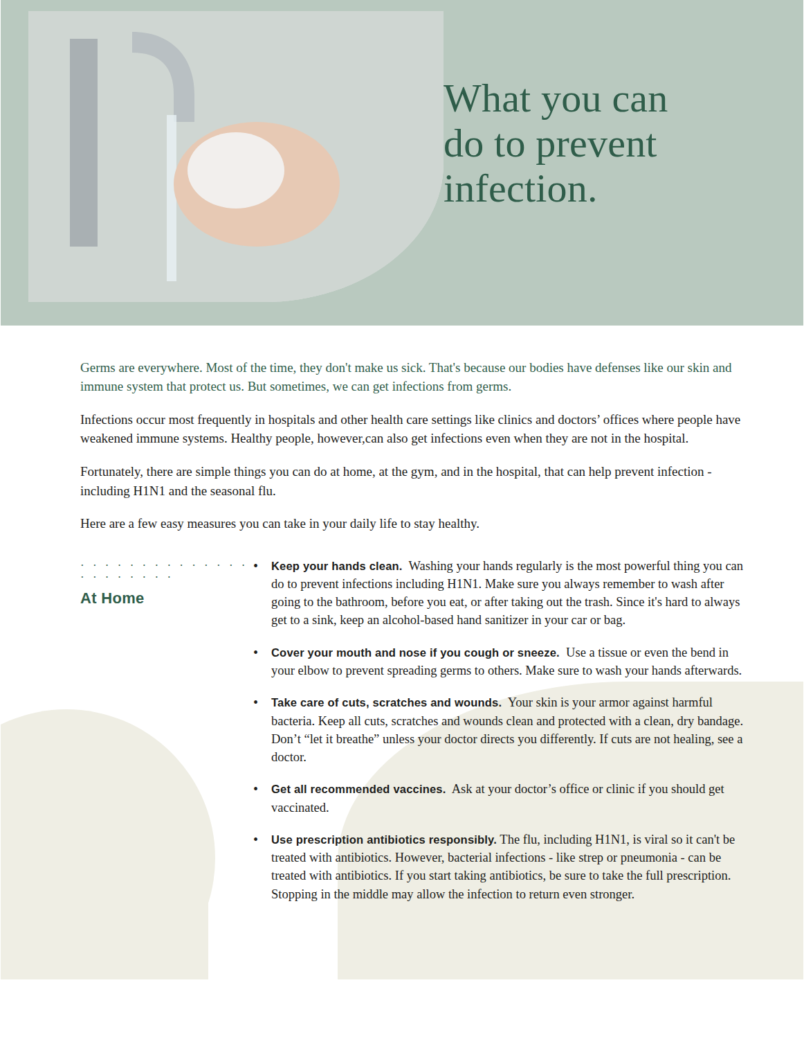What you can
do to prevent
infection.
Germs are everywhere. Most of the time, they don't make us sick. That's because our bodies have defenses like our skin and immune system that protect us. But sometimes, we can get infections from germs.
Infections occur most frequently in hospitals and other health care settings like clinics and doctors’ offices where people have weakened immune systems. Healthy people, however,can also get infections even when they are not in the hospital.
Fortunately, there are simple things you can do at home, at the gym, and in the hospital, that can help prevent infection - including H1N1 and the seasonal flu.
Here are a few easy measures you can take in your daily life to stay healthy.
· · · · · · · · · · · · · · · · · · · · · ·
At Home
Keep your hands clean. Washing your hands regularly is the most powerful thing you can do to prevent infections including H1N1. Make sure you always remember to wash after going to the bathroom, before you eat, or after taking out the trash. Since it's hard to always get to a sink, keep an alcohol-based hand sanitizer in your car or bag.
Cover your mouth and nose if you cough or sneeze. Use a tissue or even the bend in your elbow to prevent spreading germs to others. Make sure to wash your hands afterwards.
Take care of cuts, scratches and wounds. Your skin is your armor against harmful bacteria. Keep all cuts, scratches and wounds clean and protected with a clean, dry bandage. Don’t “let it breathe” unless your doctor directs you differently. If cuts are not healing, see a doctor.
Get all recommended vaccines. Ask at your doctor’s office or clinic if you should get vaccinated.
Use prescription antibiotics responsibly. The flu, including H1N1, is viral so it can't be treated with antibiotics. However, bacterial infections - like strep or pneumonia - can be treated with antibiotics. If you start taking antibiotics, be sure to take the full prescription. Stopping in the middle may allow the infection to return even stronger.